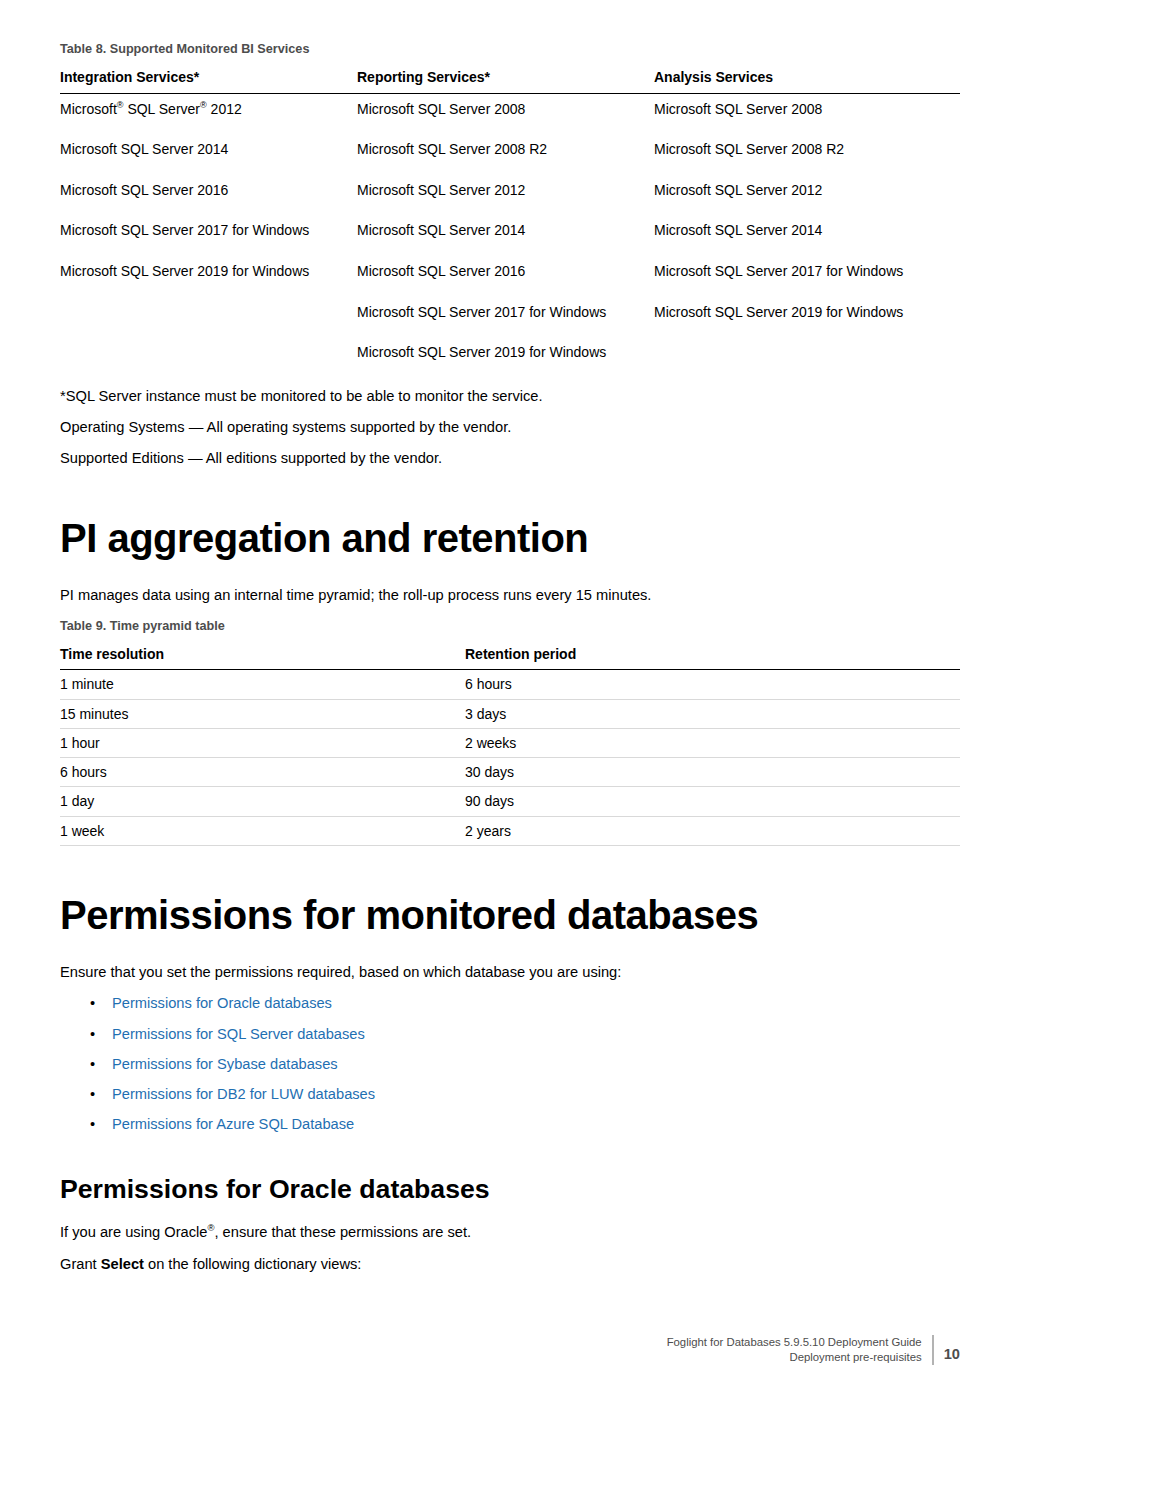Table 8. Supported Monitored BI Services
| Integration Services* | Reporting Services* | Analysis Services |
| --- | --- | --- |
| Microsoft ® SQL Server ® 2012 Microsoft SQL Server 2014 Microsoft SQL Server 2016 Microsoft SQL Server 2017 for Windows Microsoft SQL Server 2019 for Windows | Microsoft SQL Server 2008 Microsoft SQL Server 2008 R2 Microsoft SQL Server 2012 Microsoft SQL Server 2014 Microsoft SQL Server 2016 Microsoft SQL Server 2017 for Windows Microsoft SQL Server 2019 for Windows | Microsoft SQL Server 2008 Microsoft SQL Server 2008 R2 Microsoft SQL Server 2012 Microsoft SQL Server 2014 Microsoft SQL Server 2017 for Windows Microsoft SQL Server 2019 for Windows |
*SQL Server instance must be monitored to be able to monitor the service.
Operating Systems — All operating systems supported by the vendor.
Supported Editions — All editions supported by the vendor.
PI aggregation and retention
PI manages data using an internal time pyramid; the roll-up process runs every 15 minutes.
Table 9. Time pyramid table
| Time resolution | Retention period |
| --- | --- |
| 1 minute | 6 hours |
| 15 minutes | 3 days |
| 1 hour | 2 weeks |
| 6 hours | 30 days |
| 1 day | 90 days |
| 1 week | 2 years |
Permissions for monitored databases
Ensure that you set the permissions required, based on which database you are using:
Permissions for Oracle databases
Permissions for SQL Server databases
Permissions for Sybase databases
Permissions for DB2 for LUW databases
Permissions for Azure SQL Database
Permissions for Oracle databases
If you are using Oracle®, ensure that these permissions are set.
Grant Select on the following dictionary views:
Foglight for Databases 5.9.5.10 Deployment Guide
Deployment pre-requisites
10